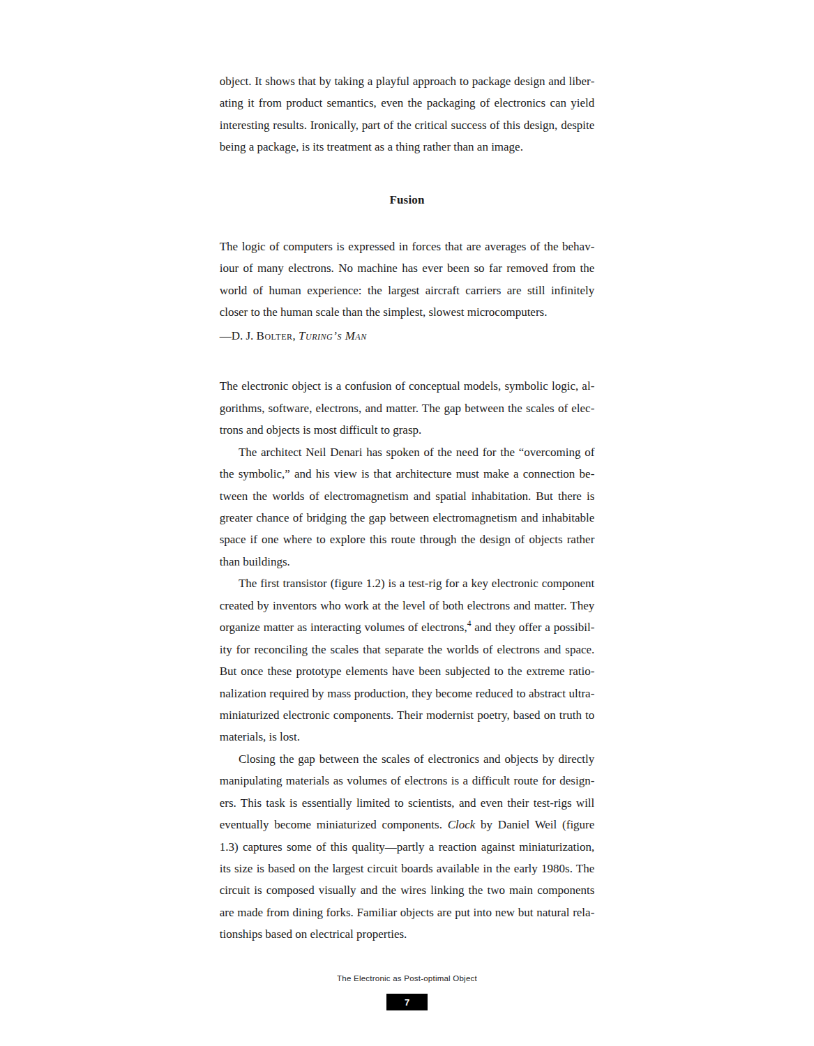object. It shows that by taking a playful approach to package design and liberating it from product semantics, even the packaging of electronics can yield interesting results. Ironically, part of the critical success of this design, despite being a package, is its treatment as a thing rather than an image.
Fusion
The logic of computers is expressed in forces that are averages of the behaviour of many electrons. No machine has ever been so far removed from the world of human experience: the largest aircraft carriers are still infinitely closer to the human scale than the simplest, slowest microcomputers.
—D. J. Bolter, Turing’s Man
The electronic object is a confusion of conceptual models, symbolic logic, algorithms, software, electrons, and matter. The gap between the scales of electrons and objects is most difficult to grasp.
The architect Neil Denari has spoken of the need for the “overcoming of the symbolic,” and his view is that architecture must make a connection between the worlds of electromagnetism and spatial inhabitation. But there is greater chance of bridging the gap between electromagnetism and inhabitable space if one where to explore this route through the design of objects rather than buildings.
The first transistor (figure 1.2) is a test-rig for a key electronic component created by inventors who work at the level of both electrons and matter. They organize matter as interacting volumes of electrons,4 and they offer a possibility for reconciling the scales that separate the worlds of electrons and space. But once these prototype elements have been subjected to the extreme rationalization required by mass production, they become reduced to abstract ultra-miniaturized electronic components. Their modernist poetry, based on truth to materials, is lost.
Closing the gap between the scales of electronics and objects by directly manipulating materials as volumes of electrons is a difficult route for designers. This task is essentially limited to scientists, and even their test-rigs will eventually become miniaturized components. Clock by Daniel Weil (figure 1.3) captures some of this quality—partly a reaction against miniaturization, its size is based on the largest circuit boards available in the early 1980s. The circuit is composed visually and the wires linking the two main components are made from dining forks. Familiar objects are put into new but natural relationships based on electrical properties.
The Electronic as Post-optimal Object
7